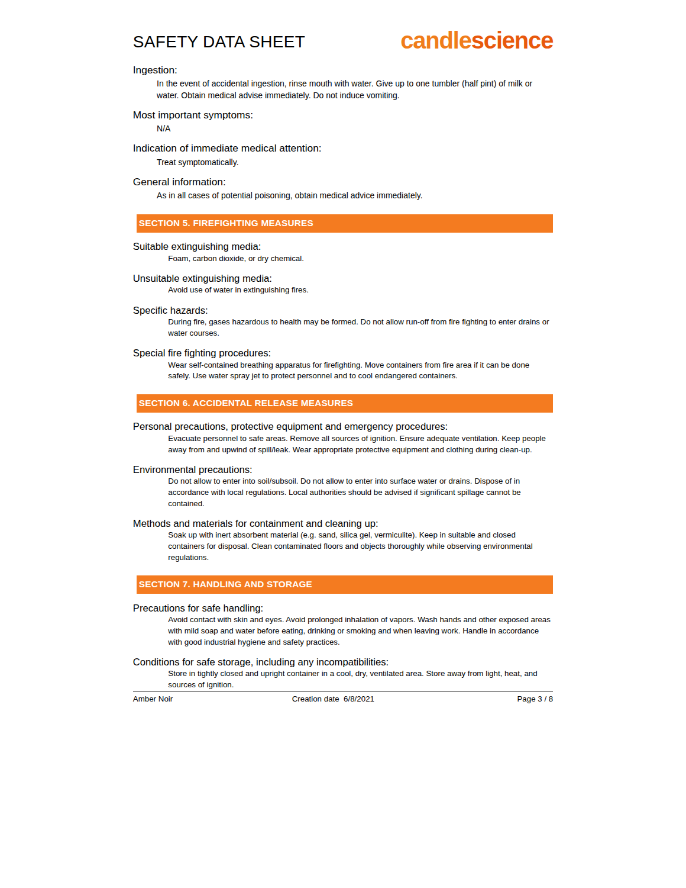SAFETY DATA SHEET
candle science
Ingestion:
In the event of accidental ingestion, rinse mouth with water. Give up to one tumbler (half pint) of milk or water. Obtain medical advise immediately. Do not induce vomiting.
Most important symptoms:
N/A
Indication of immediate medical attention:
Treat symptomatically.
General information:
As in all cases of potential poisoning, obtain medical advice immediately.
SECTION 5. FIREFIGHTING MEASURES
Suitable extinguishing media:
Foam, carbon dioxide, or dry chemical.
Unsuitable extinguishing media:
Avoid use of water in extinguishing fires.
Specific hazards:
During fire, gases hazardous to health may be formed. Do not allow run-off from fire fighting to enter drains or water courses.
Special fire fighting procedures:
Wear self-contained breathing apparatus for firefighting. Move containers from fire area if it can be done safely. Use water spray jet to protect personnel and to cool endangered containers.
SECTION 6. ACCIDENTAL RELEASE MEASURES
Personal precautions, protective equipment and emergency procedures:
Evacuate personnel to safe areas. Remove all sources of ignition. Ensure adequate ventilation. Keep people away from and upwind of spill/leak. Wear appropriate protective equipment and clothing during clean-up.
Environmental precautions:
Do not allow to enter into soil/subsoil. Do not allow to enter into surface water or drains. Dispose of in accordance with local regulations. Local authorities should be advised if significant spillage cannot be contained.
Methods and materials for containment and cleaning up:
Soak up with inert absorbent material (e.g. sand, silica gel, vermiculite). Keep in suitable and closed containers for disposal. Clean contaminated floors and objects thoroughly while observing environmental regulations.
SECTION 7. HANDLING AND STORAGE
Precautions for safe handling:
Avoid contact with skin and eyes. Avoid prolonged inhalation of vapors. Wash hands and other exposed areas with mild soap and water before eating, drinking or smoking and when leaving work. Handle in accordance with good industrial hygiene and safety practices.
Conditions for safe storage, including any incompatibilities:
Store in tightly closed and upright container in a cool, dry, ventilated area. Store away from light, heat, and sources of ignition.
Amber Noir Creation date 6/8/2021 Page 3 / 8